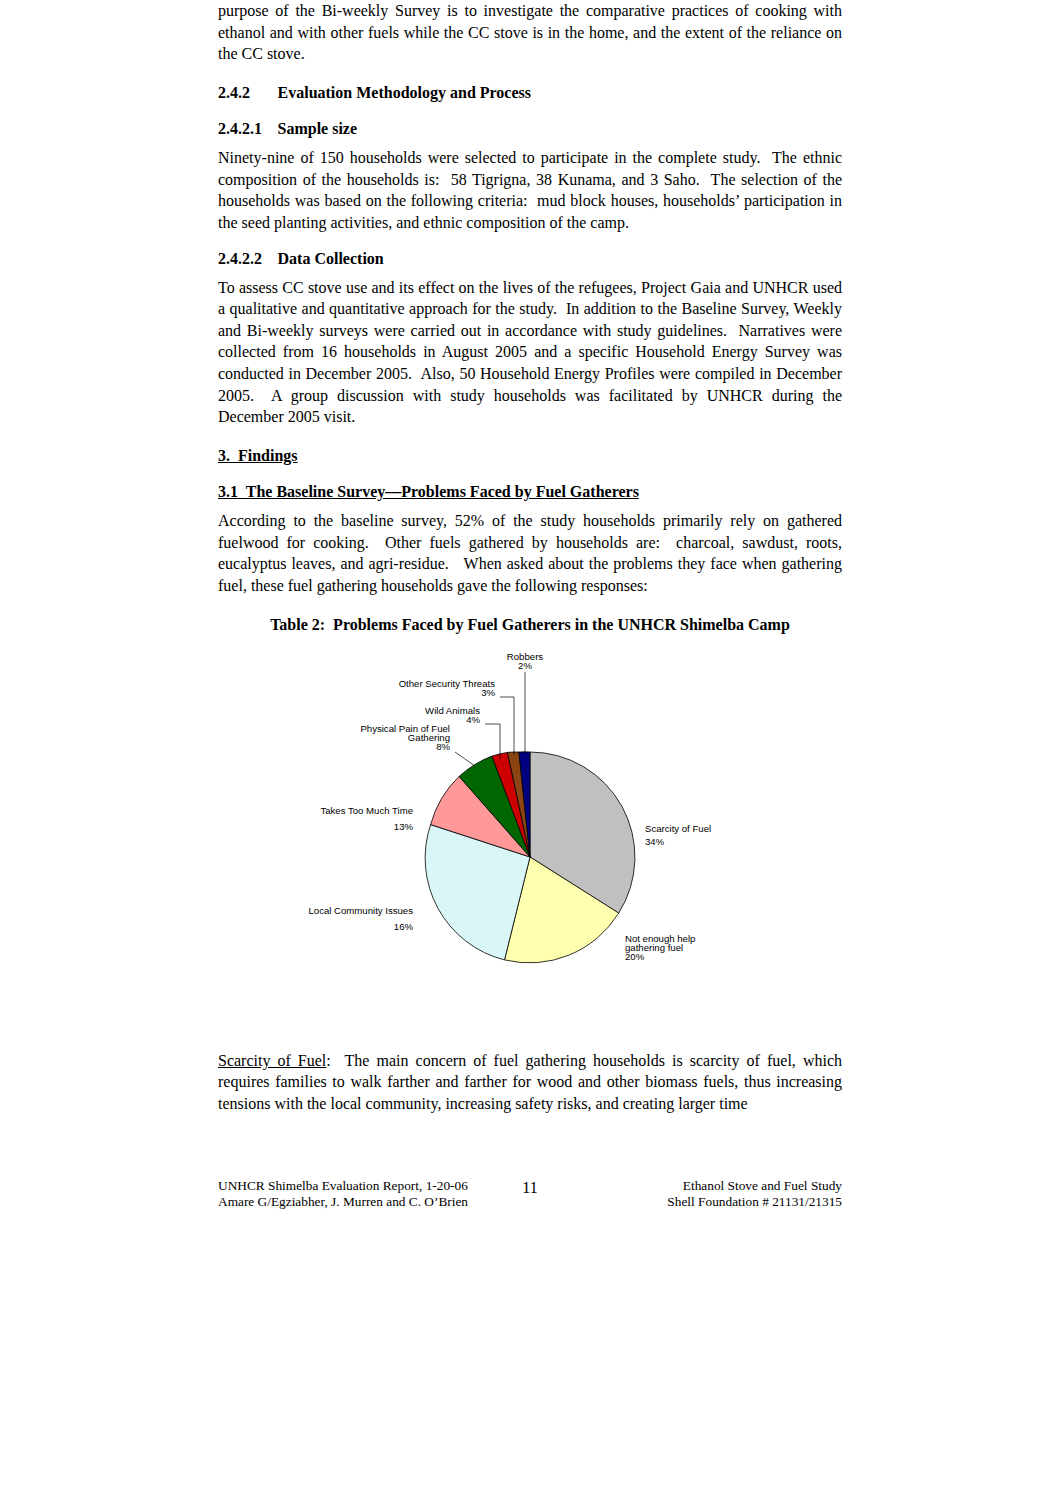purpose of the Bi-weekly Survey is to investigate the comparative practices of cooking with ethanol and with other fuels while the CC stove is in the home, and the extent of the reliance on the CC stove.
2.4.2 Evaluation Methodology and Process
2.4.2.1 Sample size
Ninety-nine of 150 households were selected to participate in the complete study. The ethnic composition of the households is: 58 Tigrigna, 38 Kunama, and 3 Saho. The selection of the households was based on the following criteria: mud block houses, households’ participation in the seed planting activities, and ethnic composition of the camp.
2.4.2.2 Data Collection
To assess CC stove use and its effect on the lives of the refugees, Project Gaia and UNHCR used a qualitative and quantitative approach for the study. In addition to the Baseline Survey, Weekly and Bi-weekly surveys were carried out in accordance with study guidelines. Narratives were collected from 16 households in August 2005 and a specific Household Energy Survey was conducted in December 2005. Also, 50 Household Energy Profiles were compiled in December 2005. A group discussion with study households was facilitated by UNHCR during the December 2005 visit.
3. Findings
3.1 The Baseline Survey—Problems Faced by Fuel Gatherers
According to the baseline survey, 52% of the study households primarily rely on gathered fuelwood for cooking. Other fuels gathered by households are: charcoal, sawdust, roots, eucalyptus leaves, and agri-residue. When asked about the problems they face when gathering fuel, these fuel gathering households gave the following responses:
Table 2: Problems Faced by Fuel Gatherers in the UNHCR Shimelba Camp
Robbers 2% Other Security Threats 3% Wild Animals 4% Physical Pain of Fuel Gathering 8% Takes Too Much Time 13% Local Community Issues 16% Not enough help gathering fuel 20% Scarcity of Fuel 34%
Scarcity of Fuel: The main concern of fuel gathering households is scarcity of fuel, which requires families to walk farther and farther for wood and other biomass fuels, thus increasing tensions with the local community, increasing safety risks, and creating larger time
| UNHCR Shimelba Evaluation Report, 1-20-06 Amare G/Egziabher, J. Murren and C. O’Brien | 11 | Ethanol Stove and Fuel Study Shell Foundation # 21131/21315 |